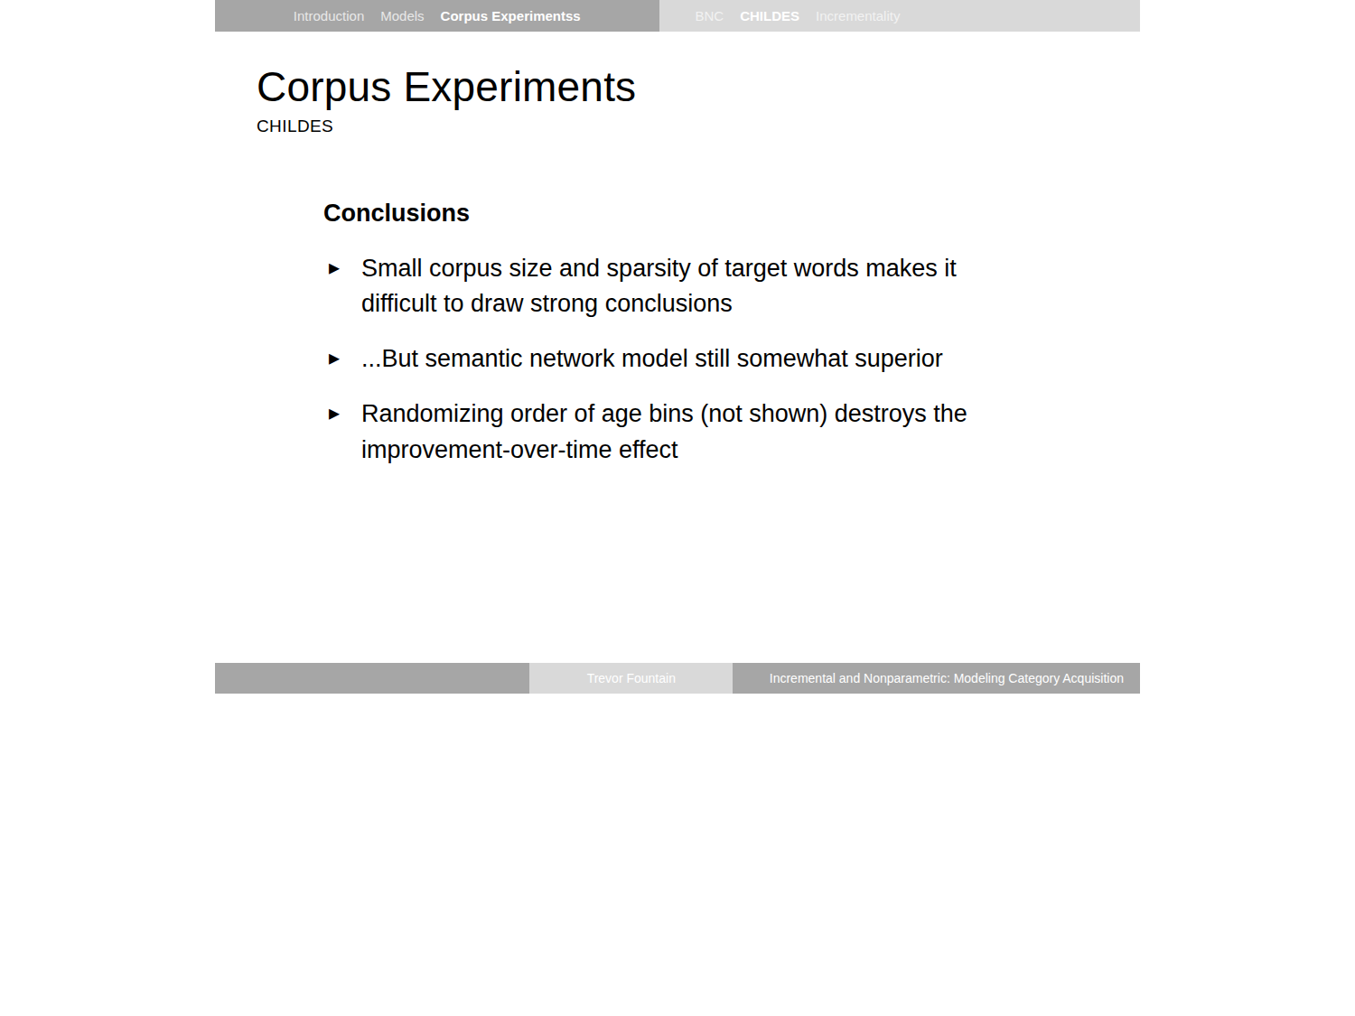Introduction Models Corpus Experimentss
BNC CHILDES Incrementality
Corpus Experiments
CHILDES
Conclusions
Small corpus size and sparsity of target words makes it difficult to draw strong conclusions
...But semantic network model still somewhat superior
Randomizing order of age bins (not shown) destroys the improvement-over-time effect
Trevor Fountain
Incremental and Nonparametric: Modeling Category Acquisition